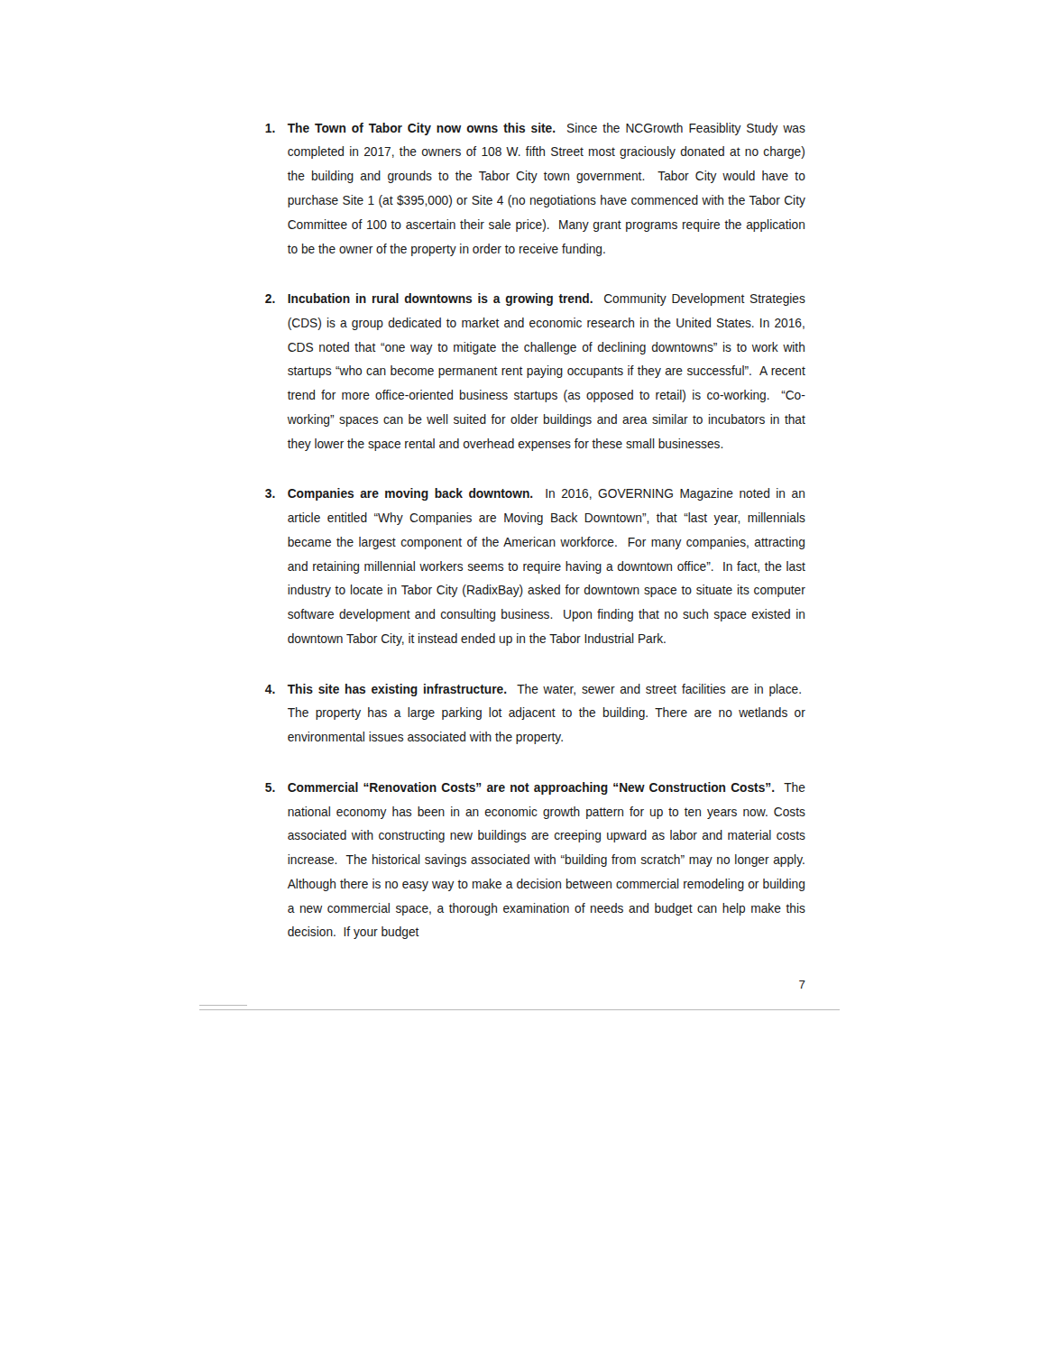The Town of Tabor City now owns this site. Since the NCGrowth Feasiblity Study was completed in 2017, the owners of 108 W. fifth Street most graciously donated at no charge) the building and grounds to the Tabor City town government. Tabor City would have to purchase Site 1 (at $395,000) or Site 4 (no negotiations have commenced with the Tabor City Committee of 100 to ascertain their sale price). Many grant programs require the application to be the owner of the property in order to receive funding.
Incubation in rural downtowns is a growing trend. Community Development Strategies (CDS) is a group dedicated to market and economic research in the United States. In 2016, CDS noted that “one way to mitigate the challenge of declining downtowns” is to work with startups “who can become permanent rent paying occupants if they are successful”. A recent trend for more office-oriented business startups (as opposed to retail) is co-working. “Co-working” spaces can be well suited for older buildings and area similar to incubators in that they lower the space rental and overhead expenses for these small businesses.
Companies are moving back downtown. In 2016, GOVERNING Magazine noted in an article entitled “Why Companies are Moving Back Downtown”, that “last year, millennials became the largest component of the American workforce. For many companies, attracting and retaining millennial workers seems to require having a downtown office”. In fact, the last industry to locate in Tabor City (RadixBay) asked for downtown space to situate its computer software development and consulting business. Upon finding that no such space existed in downtown Tabor City, it instead ended up in the Tabor Industrial Park.
This site has existing infrastructure. The water, sewer and street facilities are in place. The property has a large parking lot adjacent to the building. There are no wetlands or environmental issues associated with the property.
Commercial “Renovation Costs” are not approaching “New Construction Costs”. The national economy has been in an economic growth pattern for up to ten years now. Costs associated with constructing new buildings are creeping upward as labor and material costs increase. The historical savings associated with “building from scratch” may no longer apply. Although there is no easy way to make a decision between commercial remodeling or building a new commercial space, a thorough examination of needs and budget can help make this decision. If your budget
7